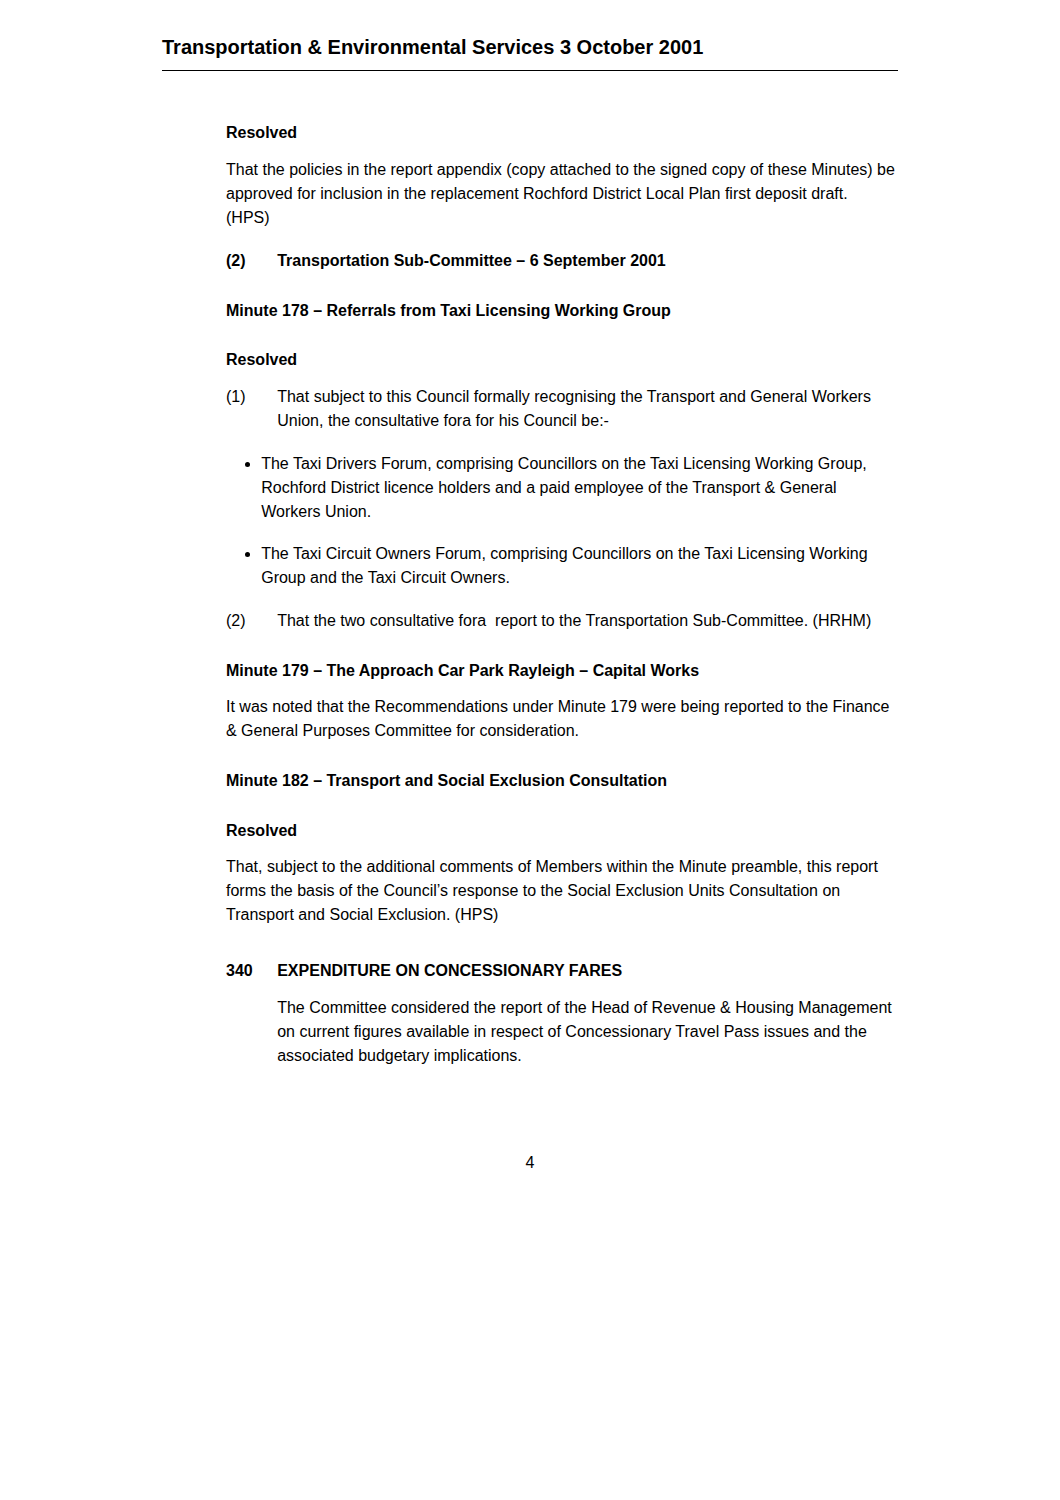Transportation & Environmental Services 3 October 2001
Resolved
That the policies in the report appendix (copy attached to the signed copy of these Minutes) be approved for inclusion in the replacement Rochford District Local Plan first deposit draft. (HPS)
(2)
Transportation Sub-Committee – 6 September 2001
Minute 178 – Referrals from Taxi Licensing Working Group
Resolved
(1)
That subject to this Council formally recognising the Transport and General Workers Union, the consultative fora for his Council be:-
The Taxi Drivers Forum, comprising Councillors on the Taxi Licensing Working Group, Rochford District licence holders and a paid employee of the Transport & General Workers Union.
The Taxi Circuit Owners Forum, comprising Councillors on the Taxi Licensing Working Group and the Taxi Circuit Owners.
(2)
That the two consultative fora report to the Transportation Sub-Committee. (HRHM)
Minute 179 – The Approach Car Park Rayleigh – Capital Works
It was noted that the Recommendations under Minute 179 were being reported to the Finance & General Purposes Committee for consideration.
Minute 182 – Transport and Social Exclusion Consultation
Resolved
That, subject to the additional comments of Members within the Minute preamble, this report forms the basis of the Council’s response to the Social Exclusion Units Consultation on Transport and Social Exclusion. (HPS)
340
EXPENDITURE ON CONCESSIONARY FARES
The Committee considered the report of the Head of Revenue & Housing Management on current figures available in respect of Concessionary Travel Pass issues and the associated budgetary implications.
4